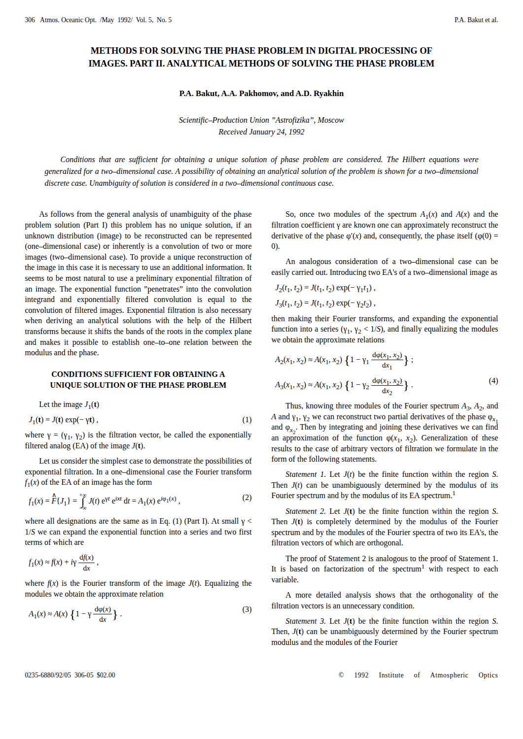306 Atmos. Oceanic Opt. /May 1992/ Vol. 5, No. 5 P.A. Bakut et al.
Methods for Solving the Phase Problem in Digital Processing of
Images. Part II. Analytical Methods of Solving the Phase Problem
P.A. Bakut, A.A. Pakhomov, and A.D. Ryakhin
Scientific–Production Union ”Astrofizika”, Moscow
Received January 24, 1992
Conditions that are sufficient for obtaining a unique solution of phase problem are considered. The Hilbert equations were generalized for a two–dimensional case. A possibility of obtaining an analytical solution of the problem is shown for a two–dimensional discrete case. Unambiguity of solution is considered in a two–dimensional continuous case.
As follows from the general analysis of unambiguity of the phase problem solution (Part I) this problem has no unique solution, if an unknown distribution (image) to be reconstructed can be represented (one–dimensional case) or inherently is a convolution of two or more images (two–dimensional case). To provide a unique reconstruction of the image in this case it is necessary to use an additional information. It seems to be most natural to use a preliminary exponential filtration of an image. The exponential function ”penetrates” into the convolution integrand and exponentially filtered convolution is equal to the convolution of filtered images. Exponential filtration is also necessary when deriving an analytical solutions with the help of the Hilbert transforms because it shifts the bands of the roots in the complex plane and makes it possible to establish one–to–one relation between the modulus and the phase.
Conditions Sufficient for Obtaining a
Unique Solution of the Phase Problem
Let the image J1(t)
J1(t) = J(t) exp(− γt) ,(1)
where γ = (γ1, γ2) is the filtration vector, be called the exponentially filtered analog (EA) of the image J(t).
Let us consider the simplest case to demonstrate the possibilities of exponential filtration. In a one–dimensional case the Fourier transform f1(x) of the EA of an image has the form
f1(x) = ∧F{J1} = +∞∫−∞ J(t) eγt eixt dt = A1(x) eiφ1(x) ,(2)
where all designations are the same as in Eq. (1) (Part I). At small γ < 1/S we can expand the exponential function into a series and two first terms of which are
f1(x) ≈ f(x) + iγ df(x) dx ,
where f(x) is the Fourier transform of the image J(t). Equalizing the modules we obtain the approximate relation
A1(x) ≈ A(x) {1 − γ dφ(x) dx} .(3)
So, once two modules of the spectrum A1(x) and A(x) and the filtration coefficient γ are known one can approximately reconstruct the derivative of the phase φ′(x) and, consequently, the phase itself (φ(0) = 0).
An analogous consideration of a two–dimensional case can be easily carried out. Introducing two EA's of a two–dimensional image as
J2(t1, t2) = J(t1, t2) exp(− γ1t1) ,
J3(t1, t2) = J(t1, t2) exp(− γ2t2) ,
then making their Fourier transforms, and expanding the exponential function into a series (γ1, γ2 < 1/S), and finally equalizing the modules we obtain the approximate relations
A2(x1, x2) ≈ A(x1, x2) {1 − γ1 dφ(x1, x2) dx1} ;
A3(x1, x2) ≈ A(x1, x2) {1 − γ2 dφ(x1, x2) dx2} .(4)
Thus, knowing three modules of the Fourier spectrum A3, A2, and A and γ1, γ2 we can reconstruct two partial derivatives of the phase φx1 and φx2. Then by integrating and joining these derivatives we can find an approximation of the function φ(x1, x2). Generalization of these results to the case of arbitrary vectors of filtration we formulate in the form of the following statements.
Statement 1. Let J(t) be the finite function within the region S. Then J(t) can be unambiguously determined by the modulus of its Fourier spectrum and by the modulus of its EA spectrum.1
Statement 2. Let J(t) be the finite function within the region S. Then J(t) is completely determined by the modulus of the Fourier spectrum and by the modules of the Fourier spectra of two its EA's, the filtration vectors of which are orthogonal.
The proof of Statement 2 is analogous to the proof of Statement 1. It is based on factorization of the spectrum1 with respect to each variable.
A more detailed analysis shows that the orthogonality of the filtration vectors is an unnecessary condition.
Statement 3. Let J(t) be the finite function within the region S. Then, J(t) can be unambiguously determined by the Fourier spectrum modulus and the modules of the Fourier
0235-6880/92/05 306-05 $02.00 © 1992 Institute of Atmospheric Optics